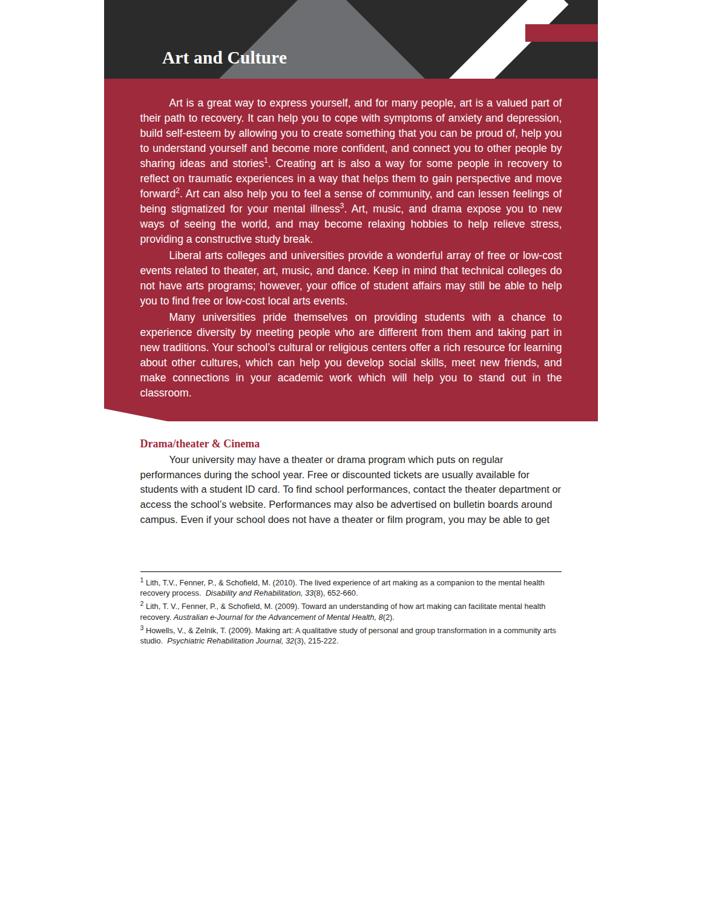Art and Culture
Art is a great way to express yourself, and for many people, art is a valued part of their path to recovery. It can help you to cope with symptoms of anxiety and depression, build self-esteem by allowing you to create something that you can be proud of, help you to understand yourself and become more confident, and connect you to other people by sharing ideas and stories1. Creating art is also a way for some people in recovery to reflect on traumatic experiences in a way that helps them to gain perspective and move forward2. Art can also help you to feel a sense of community, and can lessen feelings of being stigmatized for your mental illness3. Art, music, and drama expose you to new ways of seeing the world, and may become relaxing hobbies to help relieve stress, providing a constructive study break.
Liberal arts colleges and universities provide a wonderful array of free or low-cost events related to theater, art, music, and dance. Keep in mind that technical colleges do not have arts programs; however, your office of student affairs may still be able to help you to find free or low-cost local arts events.
Many universities pride themselves on providing students with a chance to experience diversity by meeting people who are different from them and taking part in new traditions. Your school’s cultural or religious centers offer a rich resource for learning about other cultures, which can help you develop social skills, meet new friends, and make connections in your academic work which will help you to stand out in the classroom.
Drama/theater & Cinema
Your university may have a theater or drama program which puts on regular performances during the school year. Free or discounted tickets are usually available for students with a student ID card. To find school performances, contact the theater department or access the school’s website. Performances may also be advertised on bulletin boards around campus. Even if your school does not have a theater or film program, you may be able to get
1 Lith, T.V., Fenner, P., & Schofield, M. (2010). The lived experience of art making as a companion to the mental health recovery process. Disability and Rehabilitation, 33(8), 652-660.
2 Lith, T. V., Fenner, P., & Schofield, M. (2009). Toward an understanding of how art making can facilitate mental health recovery. Australian e-Journal for the Advancement of Mental Health, 8(2).
3 Howells, V., & Zelnik, T. (2009). Making art: A qualitative study of personal and group transformation in a community arts studio. Psychiatric Rehabilitation Journal, 32(3), 215-222.